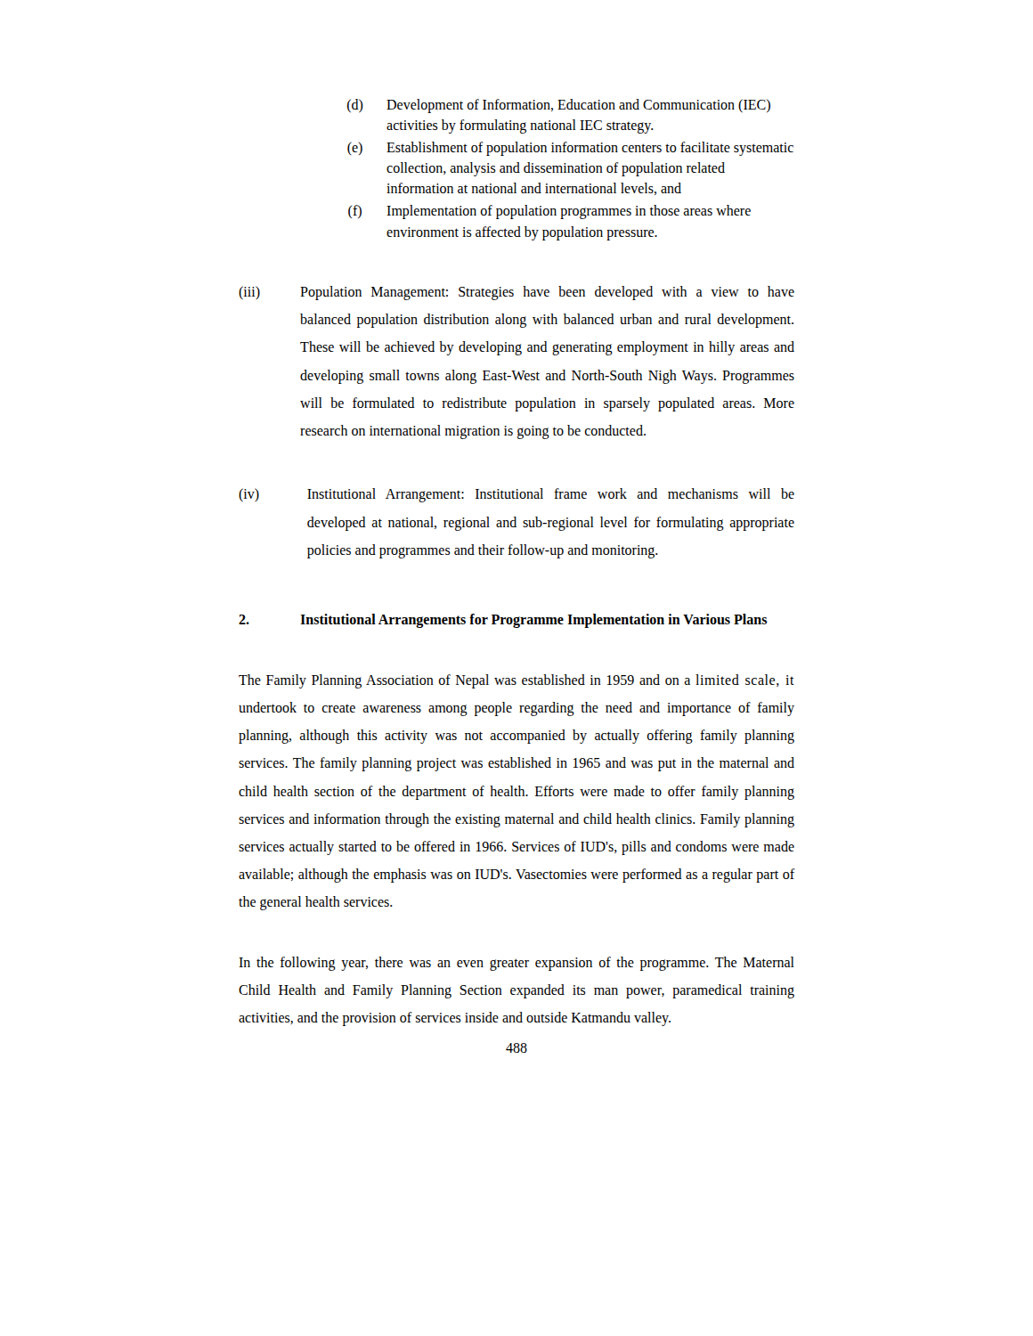(d) Development of Information, Education and Communication (IEC) activities by formulating national IEC strategy.
(e) Establishment of population information centers to facilitate systematic collection, analysis and dissemination of population related information at national and international levels, and
(f) Implementation of population programmes in those areas where environment is affected by population pressure.
(iii) Population Management: Strategies have been developed with a view to have balanced population distribution along with balanced urban and rural development. These will be achieved by developing and generating employment in hilly areas and developing small towns along East-West and North-South Nigh Ways. Programmes will be formulated to redistribute population in sparsely populated areas. More research on international migration is going to be conducted.
(iv) Institutional Arrangement: Institutional frame work and mechanisms will be developed at national, regional and sub-regional level for formulating appropriate policies and programmes and their follow-up and monitoring.
2. Institutional Arrangements for Programme Implementation in Various Plans
The Family Planning Association of Nepal was established in 1959 and on a limited scale, it undertook to create awareness among people regarding the need and importance of family planning, although this activity was not accompanied by actually offering family planning services. The family planning project was established in 1965 and was put in the maternal and child health section of the department of health. Efforts were made to offer family planning services and information through the existing maternal and child health clinics. Family planning services actually started to be offered in 1966. Services of IUD's, pills and condoms were made available; although the emphasis was on IUD's. Vasectomies were performed as a regular part of the general health services.
In the following year, there was an even greater expansion of the programme. The Maternal Child Health and Family Planning Section expanded its man power, paramedical training activities, and the provision of services inside and outside Katmandu valley.
488